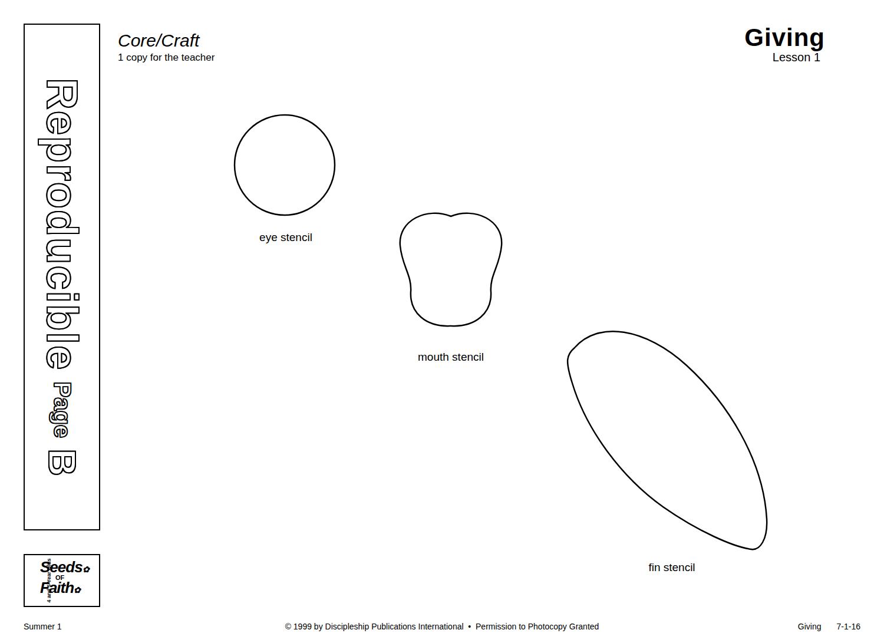Reproducible Page B
Core/Craft
1 copy for the teacher
Giving
Lesson 1
eye stencil
mouth stencil
fin stencil
4 and 5 Year Olds
Seeds✿
OF
Faith✿
Summer 1
© 1999 by Discipleship Publications International • Permission to Photocopy Granted
Giving 7-1-16